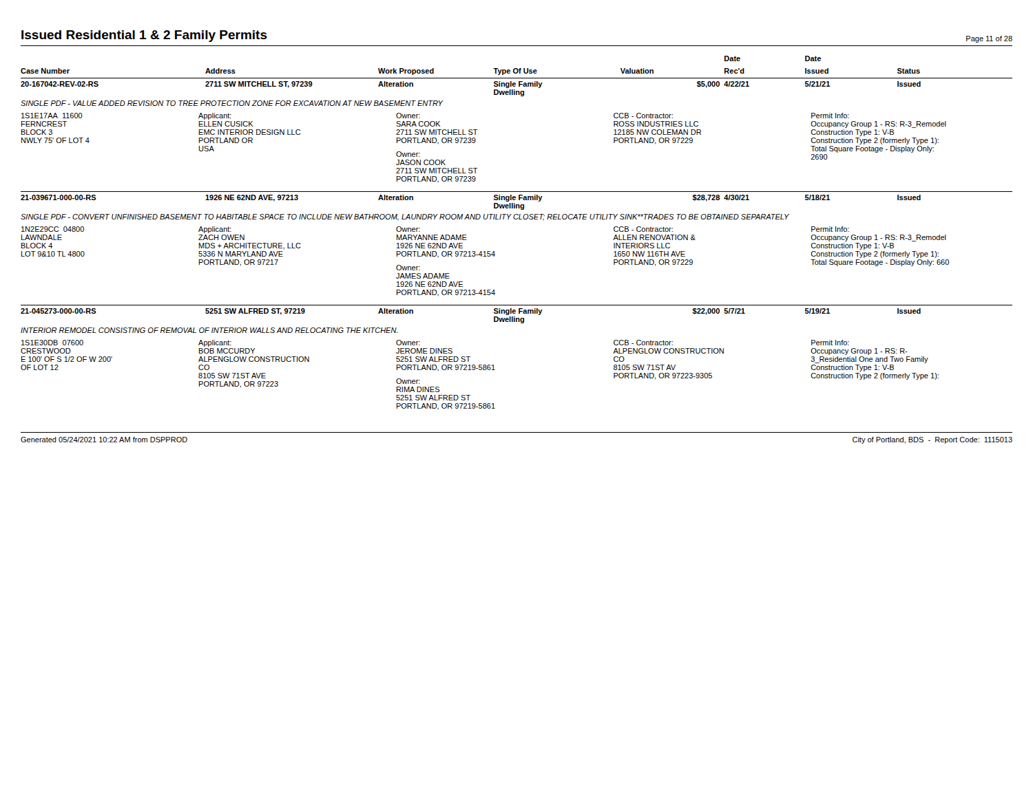Issued Residential 1 & 2 Family Permits
Page 11 of 28
| | | | | | Date | Date | |
| --- | --- | --- | --- | --- | --- | --- | --- |
| Case Number | Address | Work Proposed | Type Of Use | Valuation | Rec'd | Issued | Status |
| 20-167042-REV-02-RS | 2711 SW MITCHELL ST, 97239 | Alteration | Single Family Dwelling | $5,000 | 4/22/21 | 5/21/21 | Issued |
| SINGLE PDF - VALUE ADDED REVISION TO TREE PROTECTION ZONE FOR EXCAVATION AT NEW BASEMENT ENTRY |
| / 1S1E17AA 11600 FERNCREST BLOCK 3 NWLY 75' OF LOT 4 / Applicant: ELLEN CUSICK EMC INTERIOR DESIGN LLC PORTLAND OR USA / Owner: SARA COOK 2711 SW MITCHELL ST PORTLAND, OR 97239 Owner: JASON COOK 2711 SW MITCHELL ST PORTLAND, OR 97239 / CCB - Contractor: ROSS INDUSTRIES LLC 12185 NW COLEMAN DR PORTLAND, OR 97229 / Permit Info: Occupancy Group 1 - RS: R-3_Remodel Construction Type 1: V-B Construction Type 2 (formerly Type 1): Total Square Footage - Display Only: 2690 / |
| 21-039671-000-00-RS | 1926 NE 62ND AVE, 97213 | Alteration | Single Family Dwelling | $28,728 | 4/30/21 | 5/18/21 | Issued |
| SINGLE PDF - CONVERT UNFINISHED BASEMENT TO HABITABLE SPACE TO INCLUDE NEW BATHROOM, LAUNDRY ROOM AND UTILITY CLOSET; RELOCATE UTILITY SINK**TRADES TO BE OBTAINED SEPARATELY |
| / 1N2E29CC 04800 LAWNDALE BLOCK 4 LOT 9&10 TL 4800 / Applicant: ZACH OWEN MDS + ARCHITECTURE, LLC 5336 N MARYLAND AVE PORTLAND, OR 97217 / Owner: MARYANNE ADAME 1926 NE 62ND AVE PORTLAND, OR 97213-4154 Owner: JAMES ADAME 1926 NE 62ND AVE PORTLAND, OR 97213-4154 / CCB - Contractor: ALLEN RENOVATION & INTERIORS LLC 1650 NW 116TH AVE PORTLAND, OR 97229 / Permit Info: Occupancy Group 1 - RS: R-3_Remodel Construction Type 1: V-B Construction Type 2 (formerly Type 1): Total Square Footage - Display Only: 660 / |
| 21-045273-000-00-RS | 5251 SW ALFRED ST, 97219 | Alteration | Single Family Dwelling | $22,000 | 5/7/21 | 5/19/21 | Issued |
| INTERIOR REMODEL CONSISTING OF REMOVAL OF INTERIOR WALLS AND RELOCATING THE KITCHEN. |
| / 1S1E30DB 07600 CRESTWOOD E 100' OF S 1/2 OF W 200' OF LOT 12 / Applicant: BOB MCCURDY ALPENGLOW CONSTRUCTION CO 8105 SW 71ST AVE PORTLAND, OR 97223 / Owner: JEROME DINES 5251 SW ALFRED ST PORTLAND, OR 97219-5861 Owner: RIMA DINES 5251 SW ALFRED ST PORTLAND, OR 97219-5861 / CCB - Contractor: ALPENGLOW CONSTRUCTION CO 8105 SW 71ST AV PORTLAND, OR 97223-9305 / Permit Info: Occupancy Group 1 - RS: R- 3_Residential One and Two Family Construction Type 1: V-B Construction Type 2 (formerly Type 1): / |
Generated 05/24/2021 10:22 AM from DSPPROD
City of Portland, BDS - Report Code: 1115013